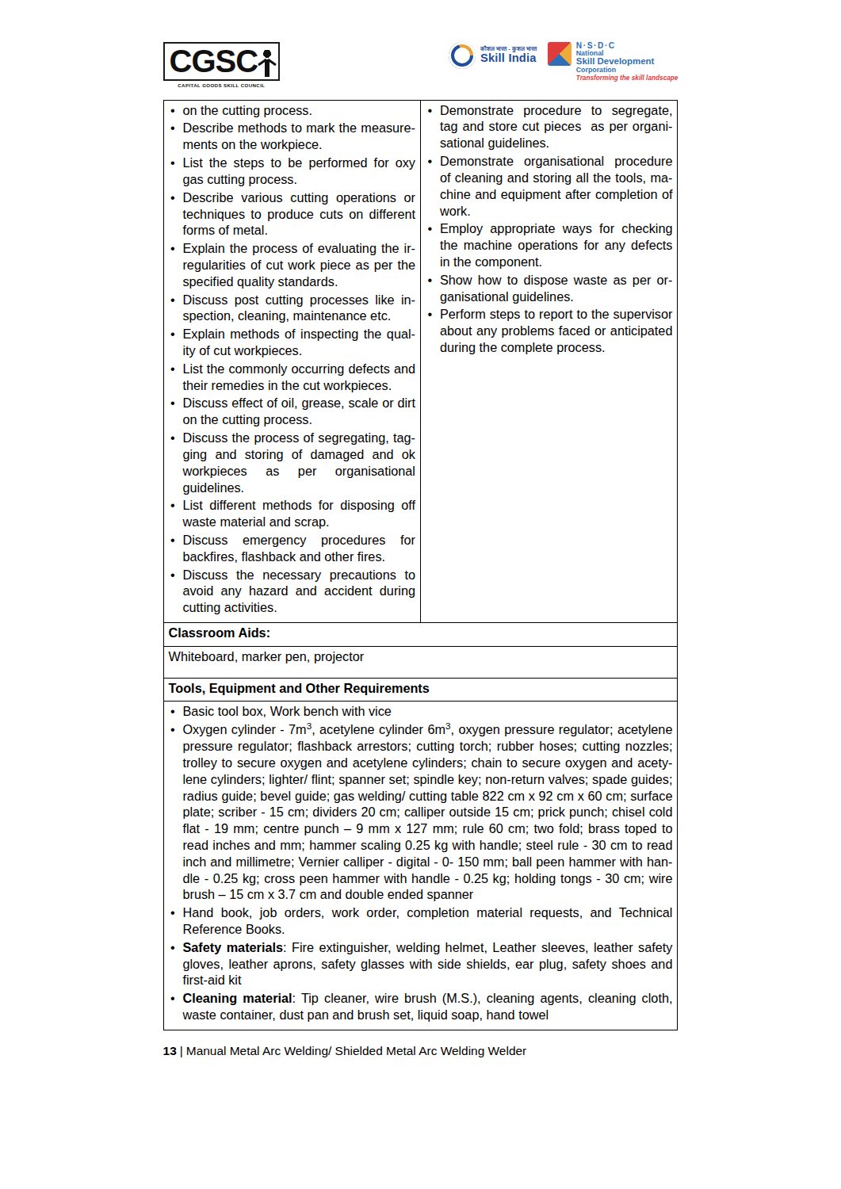CGSC
CAPITAL GOODS SKILL COUNCIL
कौशल भारत - कुशल भारत
Skill India
N·S·D·C
National
Skill Development
Corporation
Transforming the skill landscape
| on the cutting process. Describe methods to mark the measurements on the workpiece. List the steps to be performed for oxy gas cutting process. Describe various cutting operations or techniques to produce cuts on different forms of metal. Explain the process of evaluating the irregularities of cut work piece as per the specified quality standards. Discuss post cutting processes like inspection, cleaning, maintenance etc. Explain methods of inspecting the quality of cut workpieces. List the commonly occurring defects and their remedies in the cut workpieces. Discuss effect of oil, grease, scale or dirt on the cutting process. Discuss the process of segregating, tagging and storing of damaged and ok workpieces as per organisational guidelines. List different methods for disposing off waste material and scrap. Discuss emergency procedures for backfires, flashback and other fires. Discuss the necessary precautions to avoid any hazard and accident during cutting activities. | Demonstrate procedure to segregate, tag and store cut pieces as per organisational guidelines. Demonstrate organisational procedure of cleaning and storing all the tools, machine and equipment after completion of work. Employ appropriate ways for checking the machine operations for any defects in the component. Show how to dispose waste as per organisational guidelines. Perform steps to report to the supervisor about any problems faced or anticipated during the complete process. |
| Classroom Aids: |
| Whiteboard, marker pen, projector |
| Tools, Equipment and Other Requirements |
| Basic tool box, Work bench with vice Oxygen cylinder - 7m 3 , acetylene cylinder 6m 3 , oxygen pressure regulator; acetylene pressure regulator; flashback arrestors; cutting torch; rubber hoses; cutting nozzles; trolley to secure oxygen and acetylene cylinders; chain to secure oxygen and acetylene cylinders; lighter/ flint; spanner set; spindle key; non-return valves; spade guides; radius guide; bevel guide; gas welding/ cutting table 822 cm x 92 cm x 60 cm; surface plate; scriber - 15 cm; dividers 20 cm; calliper outside 15 cm; prick punch; chisel cold flat - 19 mm; centre punch – 9 mm x 127 mm; rule 60 cm; two fold; brass toped to read inches and mm; hammer scaling 0.25 kg with handle; steel rule - 30 cm to read inch and millimetre; Vernier calliper - digital - 0- 150 mm; ball peen hammer with handle - 0.25 kg; cross peen hammer with handle - 0.25 kg; holding tongs - 30 cm; wire brush – 15 cm x 3.7 cm and double ended spanner Hand book, job orders, work order, completion material requests, and Technical Reference Books. Safety materials : Fire extinguisher, welding helmet, Leather sleeves, leather safety gloves, leather aprons, safety glasses with side shields, ear plug, safety shoes and first-aid kit Cleaning material : Tip cleaner, wire brush (M.S.), cleaning agents, cleaning cloth, waste container, dust pan and brush set, liquid soap, hand towel |
13|Manual Metal Arc Welding/ Shielded Metal Arc Welding Welder